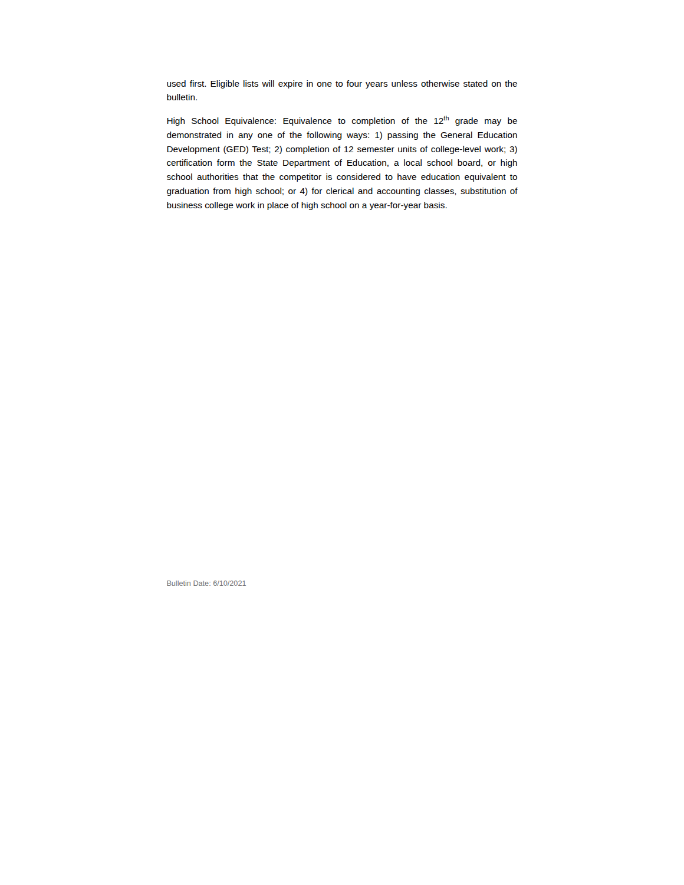used first. Eligible lists will expire in one to four years unless otherwise stated on the bulletin.
High School Equivalence: Equivalence to completion of the 12th grade may be demonstrated in any one of the following ways: 1) passing the General Education Development (GED) Test; 2) completion of 12 semester units of college-level work; 3) certification form the State Department of Education, a local school board, or high school authorities that the competitor is considered to have education equivalent to graduation from high school; or 4) for clerical and accounting classes, substitution of business college work in place of high school on a year-for-year basis.
Bulletin Date: 6/10/2021